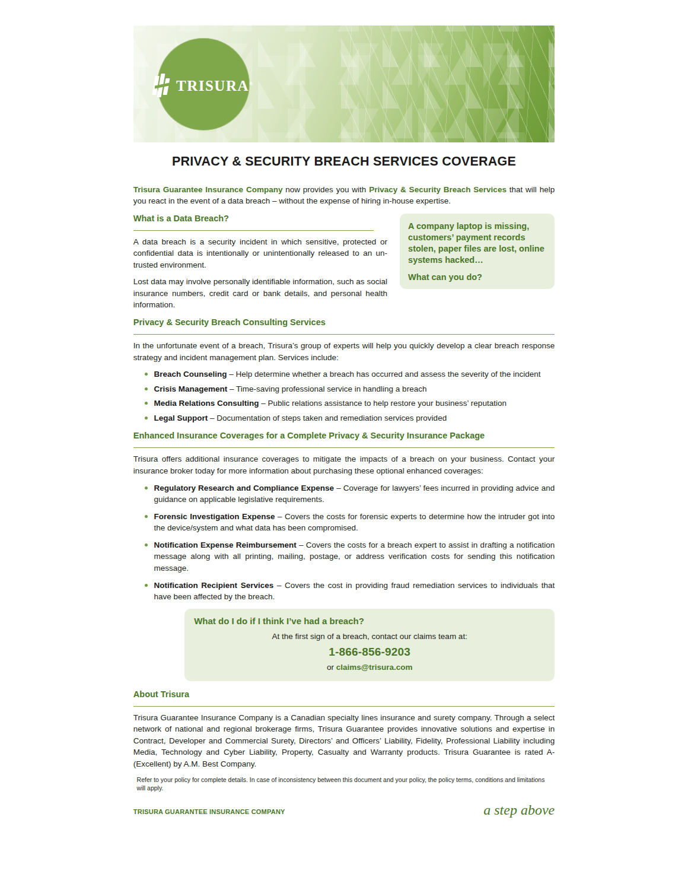TRISURA®
PRIVACY & SECURITY BREACH SERVICES COVERAGE
Trisura Guarantee Insurance Company now provides you with Privacy & Security Breach Services that will help you react in the event of a data breach – without the expense of hiring in-house expertise.
A company laptop is missing, customers’ payment records stolen, paper files are lost, online systems hacked…
What can you do?
What is a Data Breach?
A data breach is a security incident in which sensitive, protected or confidential data is intentionally or unintentionally released to an un-trusted environment.
Lost data may involve personally identifiable information, such as social insurance numbers, credit card or bank details, and personal health information.
Privacy & Security Breach Consulting Services
In the unfortunate event of a breach, Trisura’s group of experts will help you quickly develop a clear breach response strategy and incident management plan. Services include:
Breach Counseling – Help determine whether a breach has occurred and assess the severity of the incident
Crisis Management – Time-saving professional service in handling a breach
Media Relations Consulting – Public relations assistance to help restore your business’ reputation
Legal Support – Documentation of steps taken and remediation services provided
Enhanced Insurance Coverages for a Complete Privacy & Security Insurance Package
Trisura offers additional insurance coverages to mitigate the impacts of a breach on your business. Contact your insurance broker today for more information about purchasing these optional enhanced coverages:
Regulatory Research and Compliance Expense – Coverage for lawyers’ fees incurred in providing advice and guidance on applicable legislative requirements.
Forensic Investigation Expense – Covers the costs for forensic experts to determine how the intruder got into the device/system and what data has been compromised.
Notification Expense Reimbursement – Covers the costs for a breach expert to assist in drafting a notification message along with all printing, mailing, postage, or address verification costs for sending this notification message.
Notification Recipient Services – Covers the cost in providing fraud remediation services to individuals that have been affected by the breach.
What do I do if I think I’ve had a breach?
At the first sign of a breach, contact our claims team at:
1-866-856-9203
or claims@trisura.com
About Trisura
Trisura Guarantee Insurance Company is a Canadian specialty lines insurance and surety company. Through a select network of national and regional brokerage firms, Trisura Guarantee provides innovative solutions and expertise in Contract, Developer and Commercial Surety, Directors’ and Officers’ Liability, Fidelity, Professional Liability including Media, Technology and Cyber Liability, Property, Casualty and Warranty products. Trisura Guarantee is rated A- (Excellent) by A.M. Best Company.
Refer to your policy for complete details. In case of inconsistency between this document and your policy, the policy terms, conditions and limitations will apply.
TRISURA GUARANTEE INSURANCE COMPANY
a step above